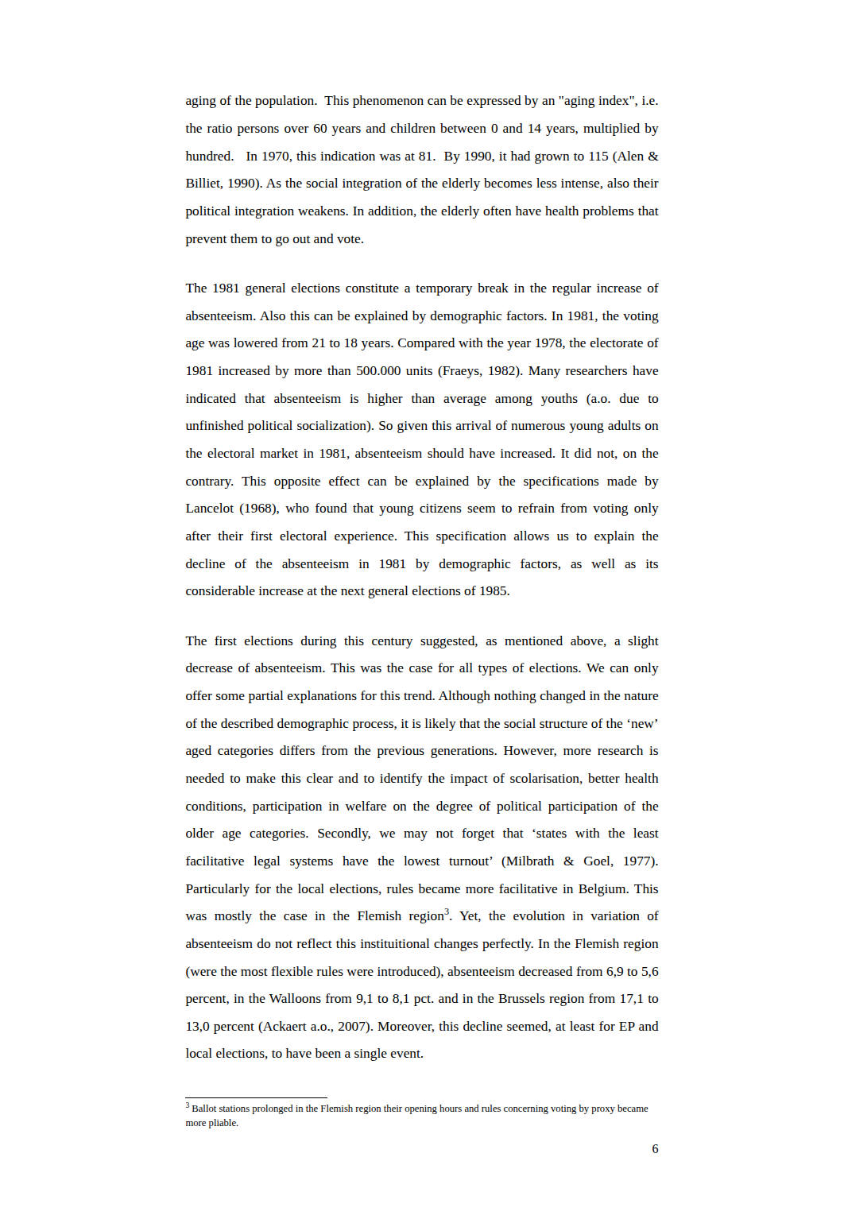aging of the population. This phenomenon can be expressed by an "aging index", i.e. the ratio persons over 60 years and children between 0 and 14 years, multiplied by hundred. In 1970, this indication was at 81. By 1990, it had grown to 115 (Alen & Billiet, 1990). As the social integration of the elderly becomes less intense, also their political integration weakens. In addition, the elderly often have health problems that prevent them to go out and vote.
The 1981 general elections constitute a temporary break in the regular increase of absenteeism. Also this can be explained by demographic factors. In 1981, the voting age was lowered from 21 to 18 years. Compared with the year 1978, the electorate of 1981 increased by more than 500.000 units (Fraeys, 1982). Many researchers have indicated that absenteeism is higher than average among youths (a.o. due to unfinished political socialization). So given this arrival of numerous young adults on the electoral market in 1981, absenteeism should have increased. It did not, on the contrary. This opposite effect can be explained by the specifications made by Lancelot (1968), who found that young citizens seem to refrain from voting only after their first electoral experience. This specification allows us to explain the decline of the absenteeism in 1981 by demographic factors, as well as its considerable increase at the next general elections of 1985.
The first elections during this century suggested, as mentioned above, a slight decrease of absenteeism. This was the case for all types of elections. We can only offer some partial explanations for this trend. Although nothing changed in the nature of the described demographic process, it is likely that the social structure of the ‘new’ aged categories differs from the previous generations. However, more research is needed to make this clear and to identify the impact of scolarisation, better health conditions, participation in welfare on the degree of political participation of the older age categories. Secondly, we may not forget that ‘states with the least facilitative legal systems have the lowest turnout’ (Milbrath & Goel, 1977). Particularly for the local elections, rules became more facilitative in Belgium. This was mostly the case in the Flemish region3. Yet, the evolution in variation of absenteeism do not reflect this instituitional changes perfectly. In the Flemish region (were the most flexible rules were introduced), absenteeism decreased from 6,9 to 5,6 percent, in the Walloons from 9,1 to 8,1 pct. and in the Brussels region from 17,1 to 13,0 percent (Ackaert a.o., 2007). Moreover, this decline seemed, at least for EP and local elections, to have been a single event.
3 Ballot stations prolonged in the Flemish region their opening hours and rules concerning voting by proxy became more pliable.
6